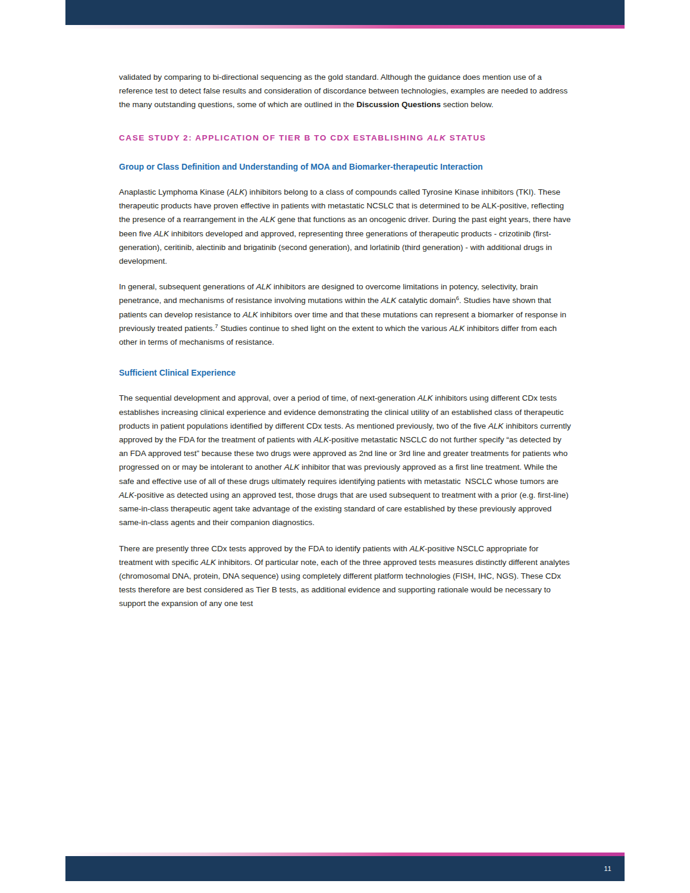validated by comparing to bi-directional sequencing as the gold standard. Although the guidance does mention use of a reference test to detect false results and consideration of discordance between technologies, examples are needed to address the many outstanding questions, some of which are outlined in the Discussion Questions section below.
Case Study 2: Application of Tier B to CDx Establishing ALK Status
Group or Class Definition and Understanding of MOA and Biomarker-therapeutic Interaction
Anaplastic Lymphoma Kinase (ALK) inhibitors belong to a class of compounds called Tyrosine Kinase inhibitors (TKI). These therapeutic products have proven effective in patients with metastatic NCSLC that is determined to be ALK-positive, reflecting the presence of a rearrangement in the ALK gene that functions as an oncogenic driver. During the past eight years, there have been five ALK inhibitors developed and approved, representing three generations of therapeutic products - crizotinib (first-generation), ceritinib, alectinib and brigatinib (second generation), and lorlatinib (third generation) - with additional drugs in development.
In general, subsequent generations of ALK inhibitors are designed to overcome limitations in potency, selectivity, brain penetrance, and mechanisms of resistance involving mutations within the ALK catalytic domain6. Studies have shown that patients can develop resistance to ALK inhibitors over time and that these mutations can represent a biomarker of response in previously treated patients.7 Studies continue to shed light on the extent to which the various ALK inhibitors differ from each other in terms of mechanisms of resistance.
Sufficient Clinical Experience
The sequential development and approval, over a period of time, of next-generation ALK inhibitors using different CDx tests establishes increasing clinical experience and evidence demonstrating the clinical utility of an established class of therapeutic products in patient populations identified by different CDx tests. As mentioned previously, two of the five ALK inhibitors currently approved by the FDA for the treatment of patients with ALK-positive metastatic NSCLC do not further specify “as detected by an FDA approved test” because these two drugs were approved as 2nd line or 3rd line and greater treatments for patients who progressed on or may be intolerant to another ALK inhibitor that was previously approved as a first line treatment. While the safe and effective use of all of these drugs ultimately requires identifying patients with metastatic NSCLC whose tumors are ALK-positive as detected using an approved test, those drugs that are used subsequent to treatment with a prior (e.g. first-line) same-in-class therapeutic agent take advantage of the existing standard of care established by these previously approved same-in-class agents and their companion diagnostics.
There are presently three CDx tests approved by the FDA to identify patients with ALK-positive NSCLC appropriate for treatment with specific ALK inhibitors. Of particular note, each of the three approved tests measures distinctly different analytes (chromosomal DNA, protein, DNA sequence) using completely different platform technologies (FISH, IHC, NGS). These CDx tests therefore are best considered as Tier B tests, as additional evidence and supporting rationale would be necessary to support the expansion of any one test
11